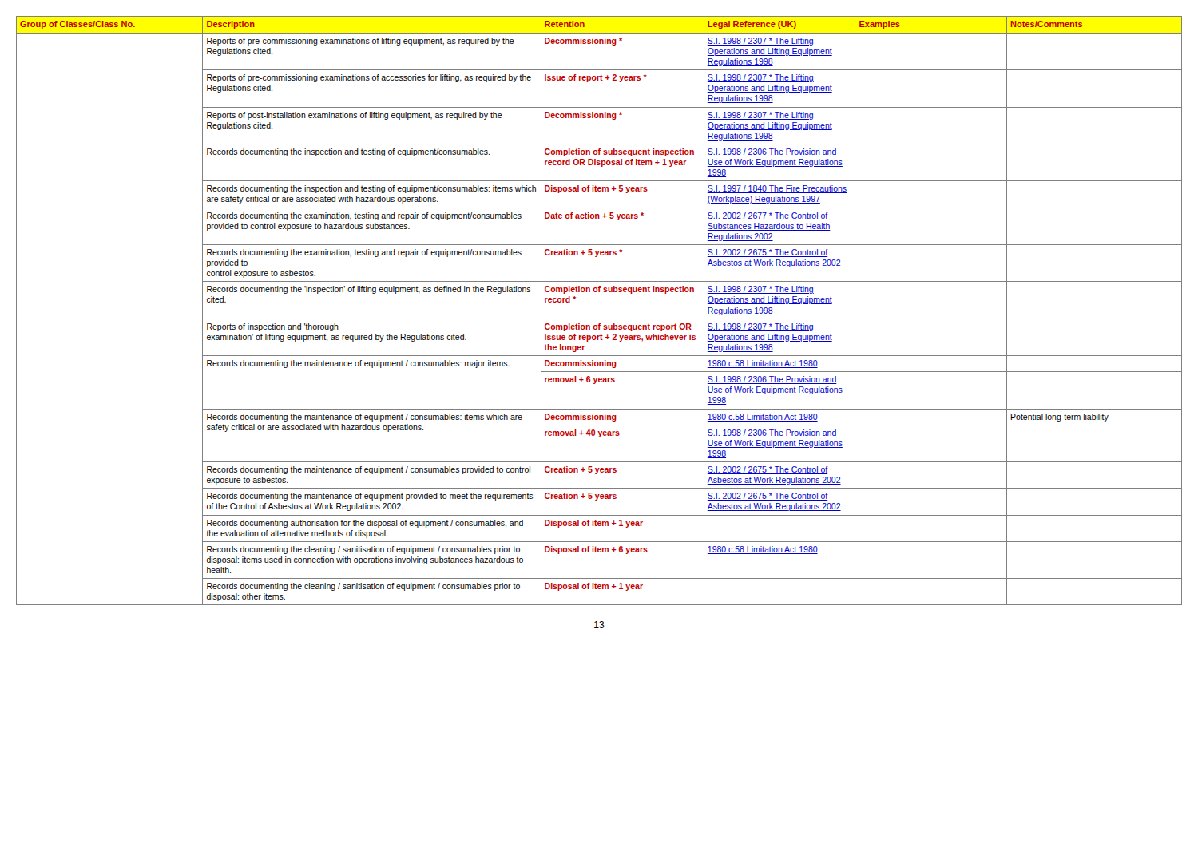| Group of Classes/Class No. | Description | Retention | Legal Reference (UK) | Examples | Notes/Comments |
| --- | --- | --- | --- | --- | --- |
| | Reports of pre-commissioning examinations of lifting equipment, as required by the Regulations cited. | Decommissioning * | S.I. 1998 / 2307 * The Lifting Operations and Lifting Equipment Regulations 1998 | | |
| Reports of pre-commissioning examinations of accessories for lifting, as required by the Regulations cited. | Issue of report + 2 years * | S.I. 1998 / 2307 * The Lifting Operations and Lifting Equipment Regulations 1998 | | |
| Reports of post-installation examinations of lifting equipment, as required by the Regulations cited. | Decommissioning * | S.I. 1998 / 2307 * The Lifting Operations and Lifting Equipment Regulations 1998 | | |
| Records documenting the inspection and testing of equipment/consumables. | Completion of subsequent inspection record OR Disposal of item + 1 year | S.I. 1998 / 2306 The Provision and Use of Work Equipment Regulations 1998 | | |
| Records documenting the inspection and testing of equipment/consumables: items which are safety critical or are associated with hazardous operations. | Disposal of item + 5 years | S.I. 1997 / 1840 The Fire Precautions (Workplace) Regulations 1997 | | |
| Records documenting the examination, testing and repair of equipment/consumables provided to control exposure to hazardous substances. | Date of action + 5 years * | S.I. 2002 / 2677 * The Control of Substances Hazardous to Health Regulations 2002 | | |
| Records documenting the examination, testing and repair of equipment/consumables provided to control exposure to asbestos. | Creation + 5 years * | S.I. 2002 / 2675 * The Control of Asbestos at Work Regulations 2002 | | |
| Records documenting the 'inspection' of lifting equipment, as defined in the Regulations cited. | Completion of subsequent inspection record * | S.I. 1998 / 2307 * The Lifting Operations and Lifting Equipment Regulations 1998 | | |
| Reports of inspection and 'thorough examination' of lifting equipment, as required by the Regulations cited. | Completion of subsequent report OR Issue of report + 2 years, whichever is the longer | S.I. 1998 / 2307 * The Lifting Operations and Lifting Equipment Regulations 1998 | | |
| Records documenting the maintenance of equipment / consumables: major items. | Decommissioning | 1980 c.58 Limitation Act 1980 | | |
| removal + 6 years | S.I. 1998 / 2306 The Provision and Use of Work Equipment Regulations 1998 | | |
| Records documenting the maintenance of equipment / consumables: items which are safety critical or are associated with hazardous operations. | Decommissioning | 1980 c.58 Limitation Act 1980 | | Potential long-term liability |
| removal + 40 years | S.I. 1998 / 2306 The Provision and Use of Work Equipment Regulations 1998 | | |
| Records documenting the maintenance of equipment / consumables provided to control exposure to asbestos. | Creation + 5 years | S.I. 2002 / 2675 * The Control of Asbestos at Work Regulations 2002 | | |
| Records documenting the maintenance of equipment provided to meet the requirements of the Control of Asbestos at Work Regulations 2002. | Creation + 5 years | S.I. 2002 / 2675 * The Control of Asbestos at Work Regulations 2002 | | |
| Records documenting authorisation for the disposal of equipment / consumables, and the evaluation of alternative methods of disposal. | Disposal of item + 1 year | | | |
| Records documenting the cleaning / sanitisation of equipment / consumables prior to disposal: items used in connection with operations involving substances hazardous to health. | Disposal of item + 6 years | 1980 c.58 Limitation Act 1980 | | |
| Records documenting the cleaning / sanitisation of equipment / consumables prior to disposal: other items. | Disposal of item + 1 year | | | |
13